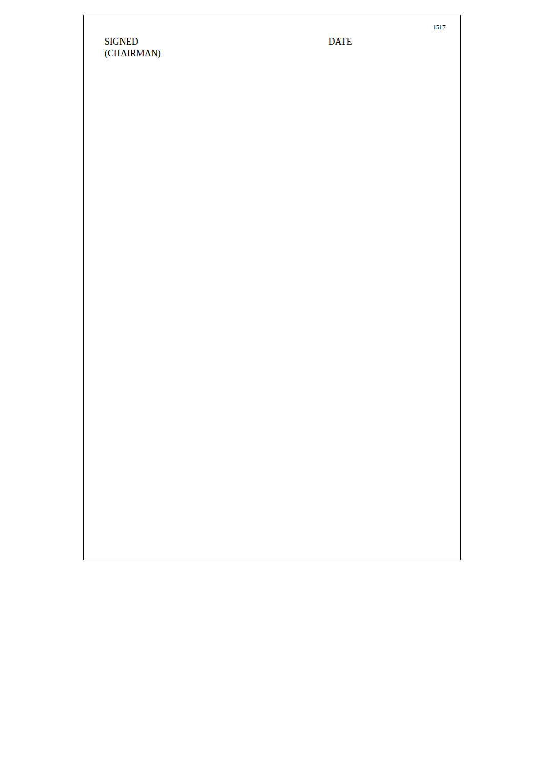1517
SIGNED(CHAIRMAN)
DATE